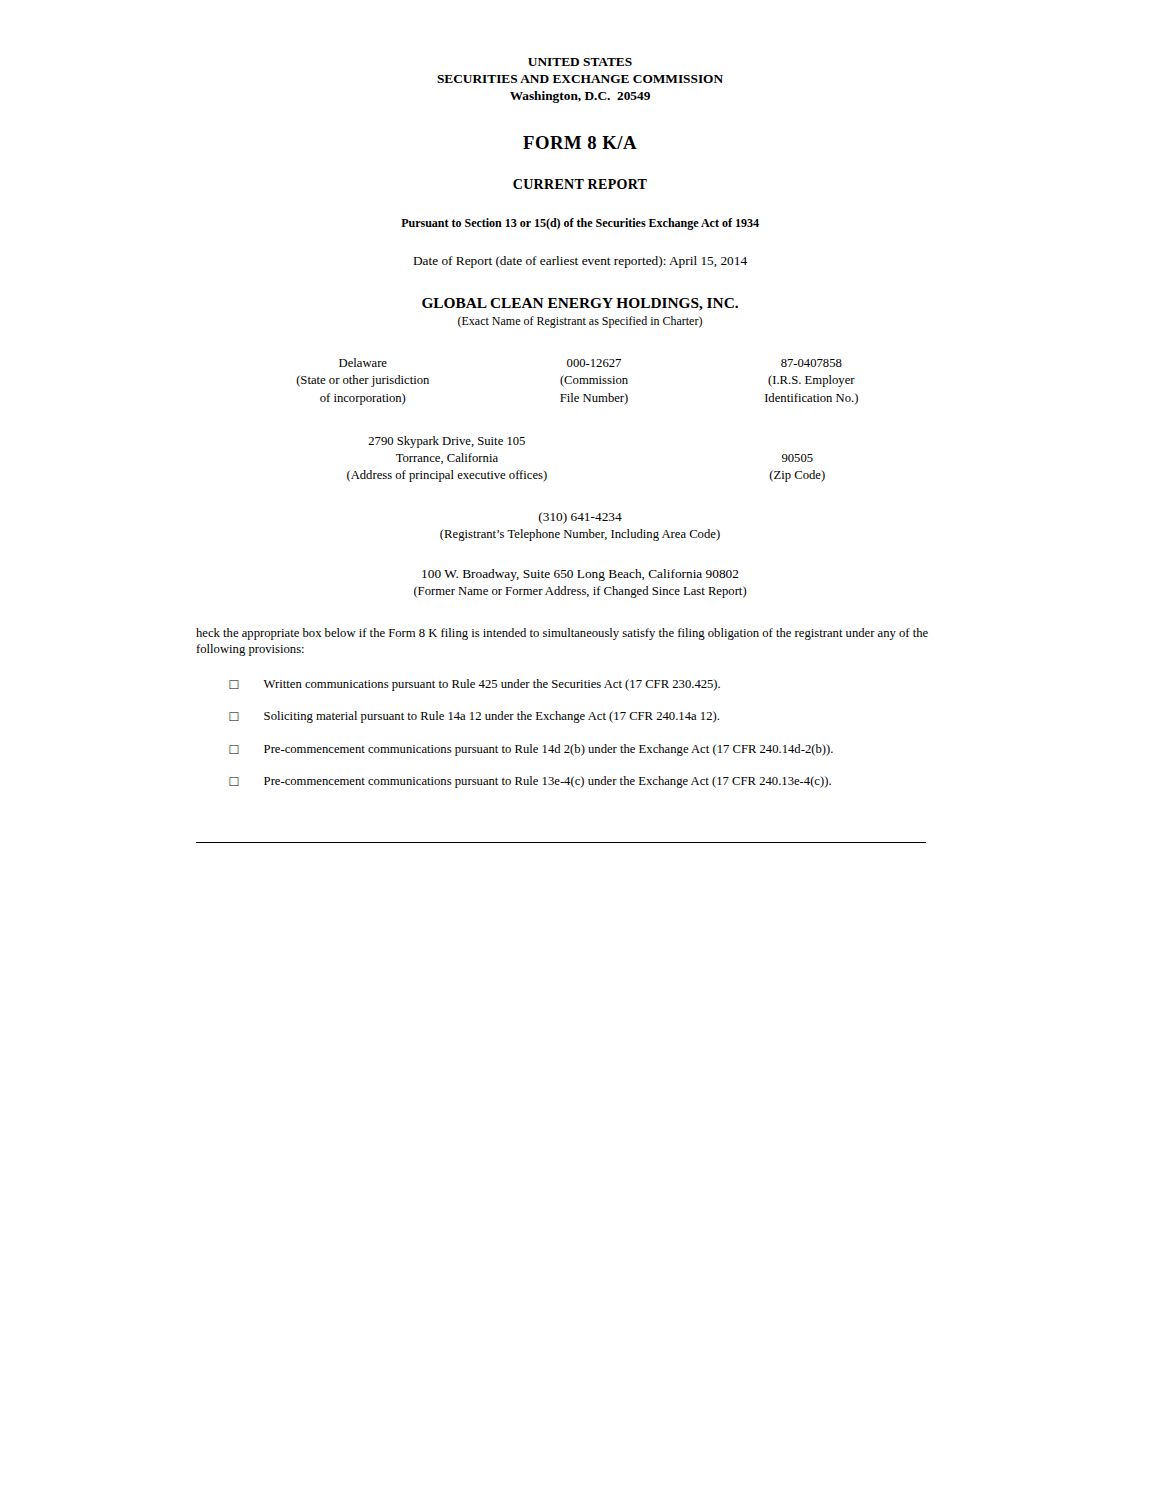UNITED STATES
SECURITIES AND EXCHANGE COMMISSION
Washington, D.C. 20549
FORM 8 K/A
CURRENT REPORT
Pursuant to Section 13 or 15(d) of the Securities Exchange Act of 1934
Date of Report (date of earliest event reported): April 15, 2014
GLOBAL CLEAN ENERGY HOLDINGS, INC.
(Exact Name of Registrant as Specified in Charter)
| Delaware | 000-12627 | 87-0407858 |
| (State or other jurisdiction | (Commission | (I.R.S. Employer |
| of incorporation) | File Number) | Identification No.) |
| 2790 Skypark Drive, Suite 105 | |
| Torrance, California | 90505 |
| (Address of principal executive offices) | (Zip Code) |
(310) 641-4234
(Registrant’s Telephone Number, Including Area Code)
100 W. Broadway, Suite 650 Long Beach, California 90802
(Former Name or Former Address, if Changed Since Last Report)
heck the appropriate box below if the Form 8 K filing is intended to simultaneously satisfy the filing obligation of the registrant under any of the following provisions:
Written communications pursuant to Rule 425 under the Securities Act (17 CFR 230.425).
Soliciting material pursuant to Rule 14a 12 under the Exchange Act (17 CFR 240.14a 12).
Pre-commencement communications pursuant to Rule 14d 2(b) under the Exchange Act (17 CFR 240.14d-2(b)).
Pre-commencement communications pursuant to Rule 13e-4(c) under the Exchange Act (17 CFR 240.13e-4(c)).